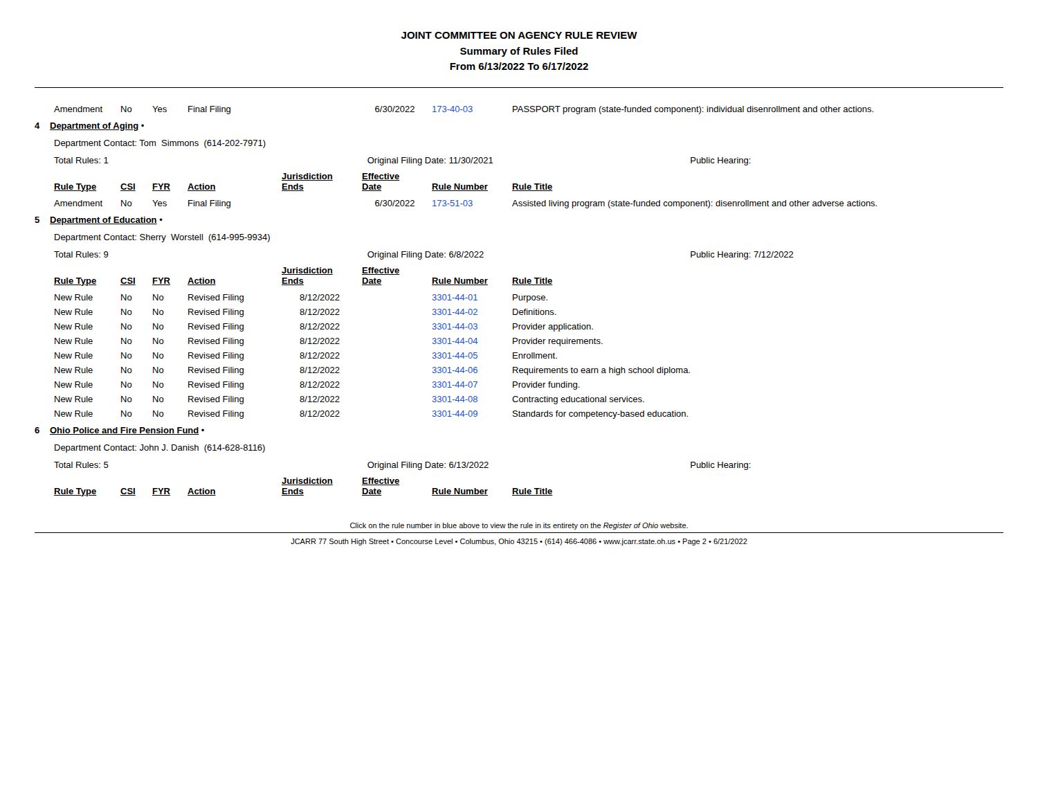JOINT COMMITTEE ON AGENCY RULE REVIEW
Summary of Rules Filed
From 6/13/2022 To 6/17/2022
| Amendment | No | Yes | Final Filing | | 6/30/2022 | 173-40-03 | PASSPORT program (state-funded component): individual disenrollment and other actions. |
4 Department of Aging •
Department Contact: Tom Simmons (614-202-7971)
Total Rules: 1
Original Filing Date: 11/30/2021
Public Hearing:
| Rule Type | CSI | FYR | Action | Jurisdiction Ends | Effective Date | Rule Number | Rule Title |
| --- | --- | --- | --- | --- | --- | --- | --- |
| Amendment | No | Yes | Final Filing | | 6/30/2022 | 173-51-03 | Assisted living program (state-funded component): disenrollment and other adverse actions. |
5 Department of Education •
Department Contact: Sherry Worstell (614-995-9934)
Total Rules: 9
Original Filing Date: 6/8/2022
Public Hearing: 7/12/2022
| Rule Type | CSI | FYR | Action | Jurisdiction Ends | Effective Date | Rule Number | Rule Title |
| --- | --- | --- | --- | --- | --- | --- | --- |
| New Rule | No | No | Revised Filing | 8/12/2022 | | 3301-44-01 | Purpose. |
| New Rule | No | No | Revised Filing | 8/12/2022 | | 3301-44-02 | Definitions. |
| New Rule | No | No | Revised Filing | 8/12/2022 | | 3301-44-03 | Provider application. |
| New Rule | No | No | Revised Filing | 8/12/2022 | | 3301-44-04 | Provider requirements. |
| New Rule | No | No | Revised Filing | 8/12/2022 | | 3301-44-05 | Enrollment. |
| New Rule | No | No | Revised Filing | 8/12/2022 | | 3301-44-06 | Requirements to earn a high school diploma. |
| New Rule | No | No | Revised Filing | 8/12/2022 | | 3301-44-07 | Provider funding. |
| New Rule | No | No | Revised Filing | 8/12/2022 | | 3301-44-08 | Contracting educational services. |
| New Rule | No | No | Revised Filing | 8/12/2022 | | 3301-44-09 | Standards for competency-based education. |
6 Ohio Police and Fire Pension Fund •
Department Contact: John J. Danish (614-628-8116)
Total Rules: 5
Original Filing Date: 6/13/2022
Public Hearing:
| Rule Type | CSI | FYR | Action | Jurisdiction Ends | Effective Date | Rule Number | Rule Title |
| --- | --- | --- | --- | --- | --- | --- | --- |
Click on the rule number in blue above to view the rule in its entirety on the Register of Ohio website.
JCARR 77 South High Street • Concourse Level • Columbus, Ohio 43215 • (614) 466-4086 • www.jcarr.state.oh.us • Page 2 • 6/21/2022